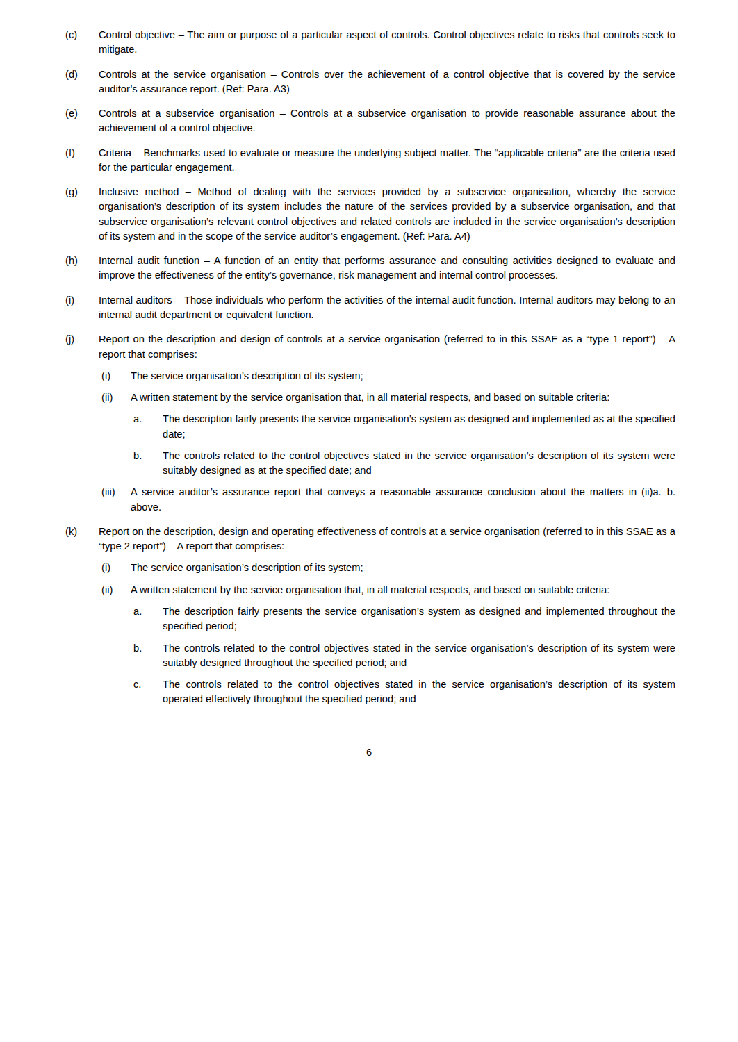(c)
Control objective – The aim or purpose of a particular aspect of controls. Control objectives relate to risks that controls seek to mitigate.
(d)
Controls at the service organisation – Controls over the achievement of a control objective that is covered by the service auditor’s assurance report. (Ref: Para. A3)
(e)
Controls at a subservice organisation – Controls at a subservice organisation to provide reasonable assurance about the achievement of a control objective.
(f)
Criteria – Benchmarks used to evaluate or measure the underlying subject matter. The “applicable criteria” are the criteria used for the particular engagement.
(g)
Inclusive method – Method of dealing with the services provided by a subservice organisation, whereby the service organisation’s description of its system includes the nature of the services provided by a subservice organisation, and that subservice organisation’s relevant control objectives and related controls are included in the service organisation’s description of its system and in the scope of the service auditor’s engagement. (Ref: Para. A4)
(h)
Internal audit function – A function of an entity that performs assurance and consulting activities designed to evaluate and improve the effectiveness of the entity’s governance, risk management and internal control processes.
(i)
Internal auditors – Those individuals who perform the activities of the internal audit function. Internal auditors may belong to an internal audit department or equivalent function.
(j)
Report on the description and design of controls at a service organisation (referred to in this SSAE as a “type 1 report”) – A report that comprises:
(i)
The service organisation’s description of its system;
(ii)
A written statement by the service organisation that, in all material respects, and based on suitable criteria:
a.
The description fairly presents the service organisation’s system as designed and implemented as at the specified date;
b.
The controls related to the control objectives stated in the service organisation’s description of its system were suitably designed as at the specified date; and
(iii)
A service auditor’s assurance report that conveys a reasonable assurance conclusion about the matters in (ii)a.–b. above.
(k)
Report on the description, design and operating effectiveness of controls at a service organisation (referred to in this SSAE as a “type 2 report”) – A report that comprises:
(i)
The service organisation’s description of its system;
(ii)
A written statement by the service organisation that, in all material respects, and based on suitable criteria:
a.
The description fairly presents the service organisation’s system as designed and implemented throughout the specified period;
b.
The controls related to the control objectives stated in the service organisation’s description of its system were suitably designed throughout the specified period; and
c.
The controls related to the control objectives stated in the service organisation’s description of its system operated effectively throughout the specified period; and
6